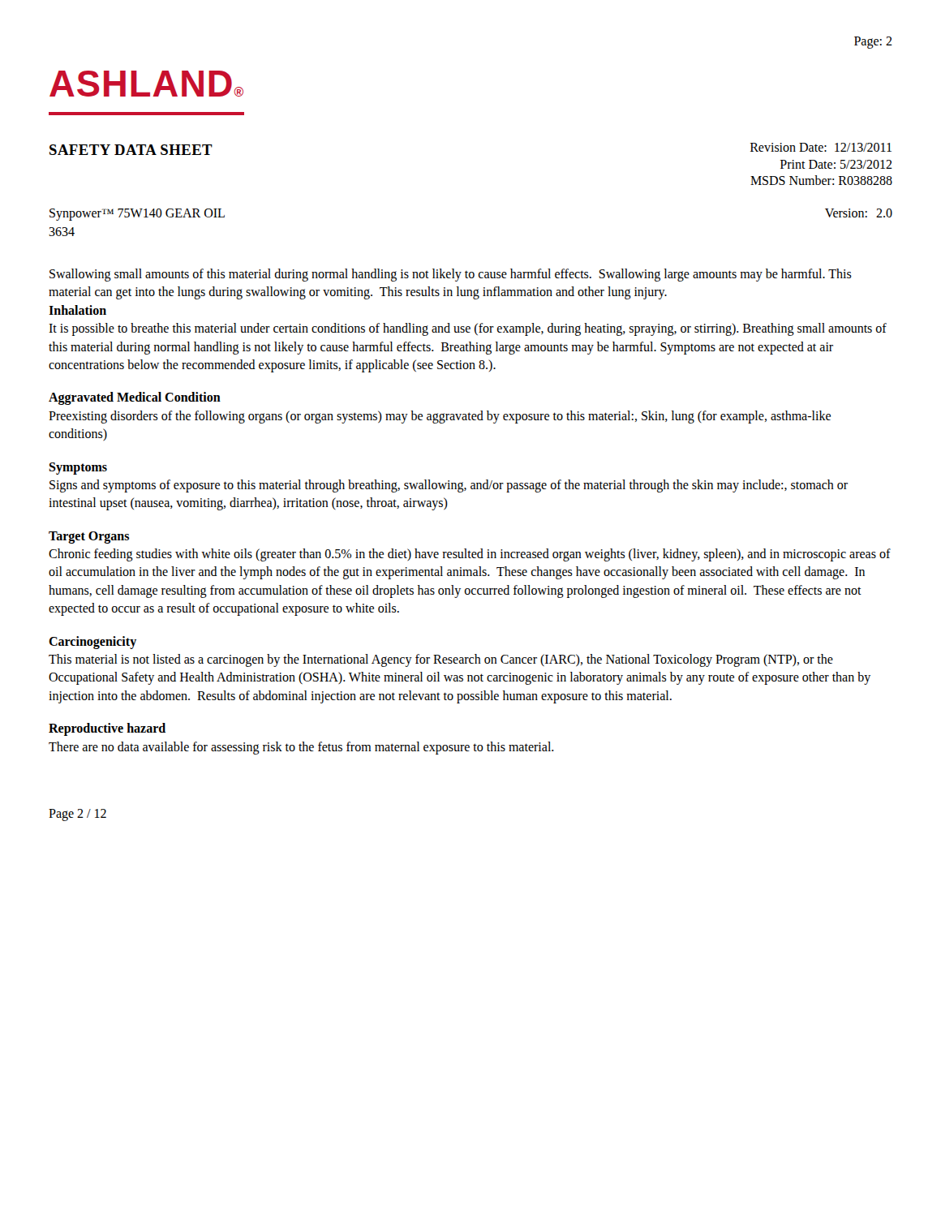Page: 2
ASHLAND®
SAFETY DATA SHEET
Revision Date: 12/13/2011
Print Date: 5/23/2012
MSDS Number: R0388288
Synpower™ 75W140 GEAR OIL
3634
Version: 2.0
Swallowing small amounts of this material during normal handling is not likely to cause harmful effects. Swallowing large amounts may be harmful. This material can get into the lungs during swallowing or vomiting. This results in lung inflammation and other lung injury.
Inhalation
It is possible to breathe this material under certain conditions of handling and use (for example, during heating, spraying, or stirring). Breathing small amounts of this material during normal handling is not likely to cause harmful effects. Breathing large amounts may be harmful. Symptoms are not expected at air concentrations below the recommended exposure limits, if applicable (see Section 8.).
Aggravated Medical Condition
Preexisting disorders of the following organs (or organ systems) may be aggravated by exposure to this material:, Skin, lung (for example, asthma-like conditions)
Symptoms
Signs and symptoms of exposure to this material through breathing, swallowing, and/or passage of the material through the skin may include:, stomach or intestinal upset (nausea, vomiting, diarrhea), irritation (nose, throat, airways)
Target Organs
Chronic feeding studies with white oils (greater than 0.5% in the diet) have resulted in increased organ weights (liver, kidney, spleen), and in microscopic areas of oil accumulation in the liver and the lymph nodes of the gut in experimental animals. These changes have occasionally been associated with cell damage. In humans, cell damage resulting from accumulation of these oil droplets has only occurred following prolonged ingestion of mineral oil. These effects are not expected to occur as a result of occupational exposure to white oils.
Carcinogenicity
This material is not listed as a carcinogen by the International Agency for Research on Cancer (IARC), the National Toxicology Program (NTP), or the Occupational Safety and Health Administration (OSHA). White mineral oil was not carcinogenic in laboratory animals by any route of exposure other than by injection into the abdomen. Results of abdominal injection are not relevant to possible human exposure to this material.
Reproductive hazard
There are no data available for assessing risk to the fetus from maternal exposure to this material.
Page 2 / 12